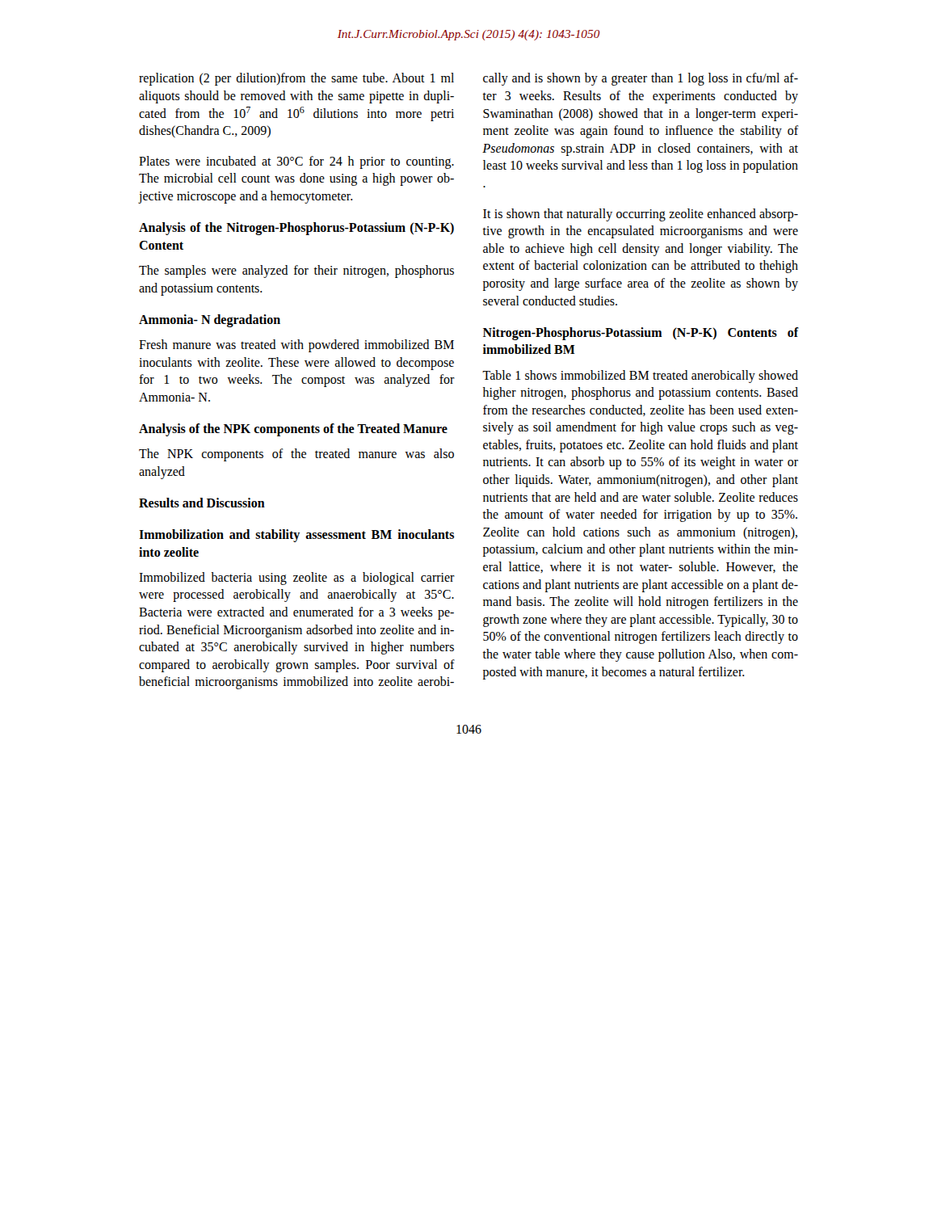Int.J.Curr.Microbiol.App.Sci (2015) 4(4): 1043-1050
replication (2 per dilution)from the same tube. About 1 ml aliquots should be removed with the same pipette in duplicated from the 107 and 106 dilutions into more petri dishes(Chandra C., 2009)
Plates were incubated at 30°C for 24 h prior to counting. The microbial cell count was done using a high power objective microscope and a hemocytometer.
Analysis of the Nitrogen-Phosphorus-Potassium (N-P-K) Content
The samples were analyzed for their nitrogen, phosphorus and potassium contents.
Ammonia- N degradation
Fresh manure was treated with powdered immobilized BM inoculants with zeolite. These were allowed to decompose for 1 to two weeks. The compost was analyzed for Ammonia- N.
Analysis of the NPK components of the Treated Manure
The NPK components of the treated manure was also analyzed
Results and Discussion
Immobilization and stability assessment BM inoculants into zeolite
Immobilized bacteria using zeolite as a biological carrier were processed aerobically and anaerobically at 35°C. Bacteria were extracted and enumerated for a 3 weeks period. Beneficial Microorganism adsorbed into zeolite and incubated at 35°C anerobically survived in higher numbers compared to aerobically grown samples. Poor survival of beneficial microorganisms immobilized into zeolite aerobically and is shown by a greater than 1 log loss in cfu/ml after 3 weeks. Results of the experiments conducted by Swaminathan (2008) showed that in a longer-term experiment zeolite was again found to influence the stability of Pseudomonas sp.strain ADP in closed containers, with at least 10 weeks survival and less than 1 log loss in population .
It is shown that naturally occurring zeolite enhanced absorptive growth in the encapsulated microorganisms and were able to achieve high cell density and longer viability. The extent of bacterial colonization can be attributed to thehigh porosity and large surface area of the zeolite as shown by several conducted studies.
Nitrogen-Phosphorus-Potassium (N-P-K) Contents of immobilized BM
Table 1 shows immobilized BM treated anerobically showed higher nitrogen, phosphorus and potassium contents. Based from the researches conducted, zeolite has been used extensively as soil amendment for high value crops such as vegetables, fruits, potatoes etc. Zeolite can hold fluids and plant nutrients. It can absorb up to 55% of its weight in water or other liquids. Water, ammonium(nitrogen), and other plant nutrients that are held and are water soluble. Zeolite reduces the amount of water needed for irrigation by up to 35%. Zeolite can hold cations such as ammonium (nitrogen), potassium, calcium and other plant nutrients within the mineral lattice, where it is not water- soluble. However, the cations and plant nutrients are plant accessible on a plant demand basis. The zeolite will hold nitrogen fertilizers in the growth zone where they are plant accessible. Typically, 30 to 50% of the conventional nitrogen fertilizers leach directly to the water table where they cause pollution Also, when composted with manure, it becomes a natural fertilizer.
1046